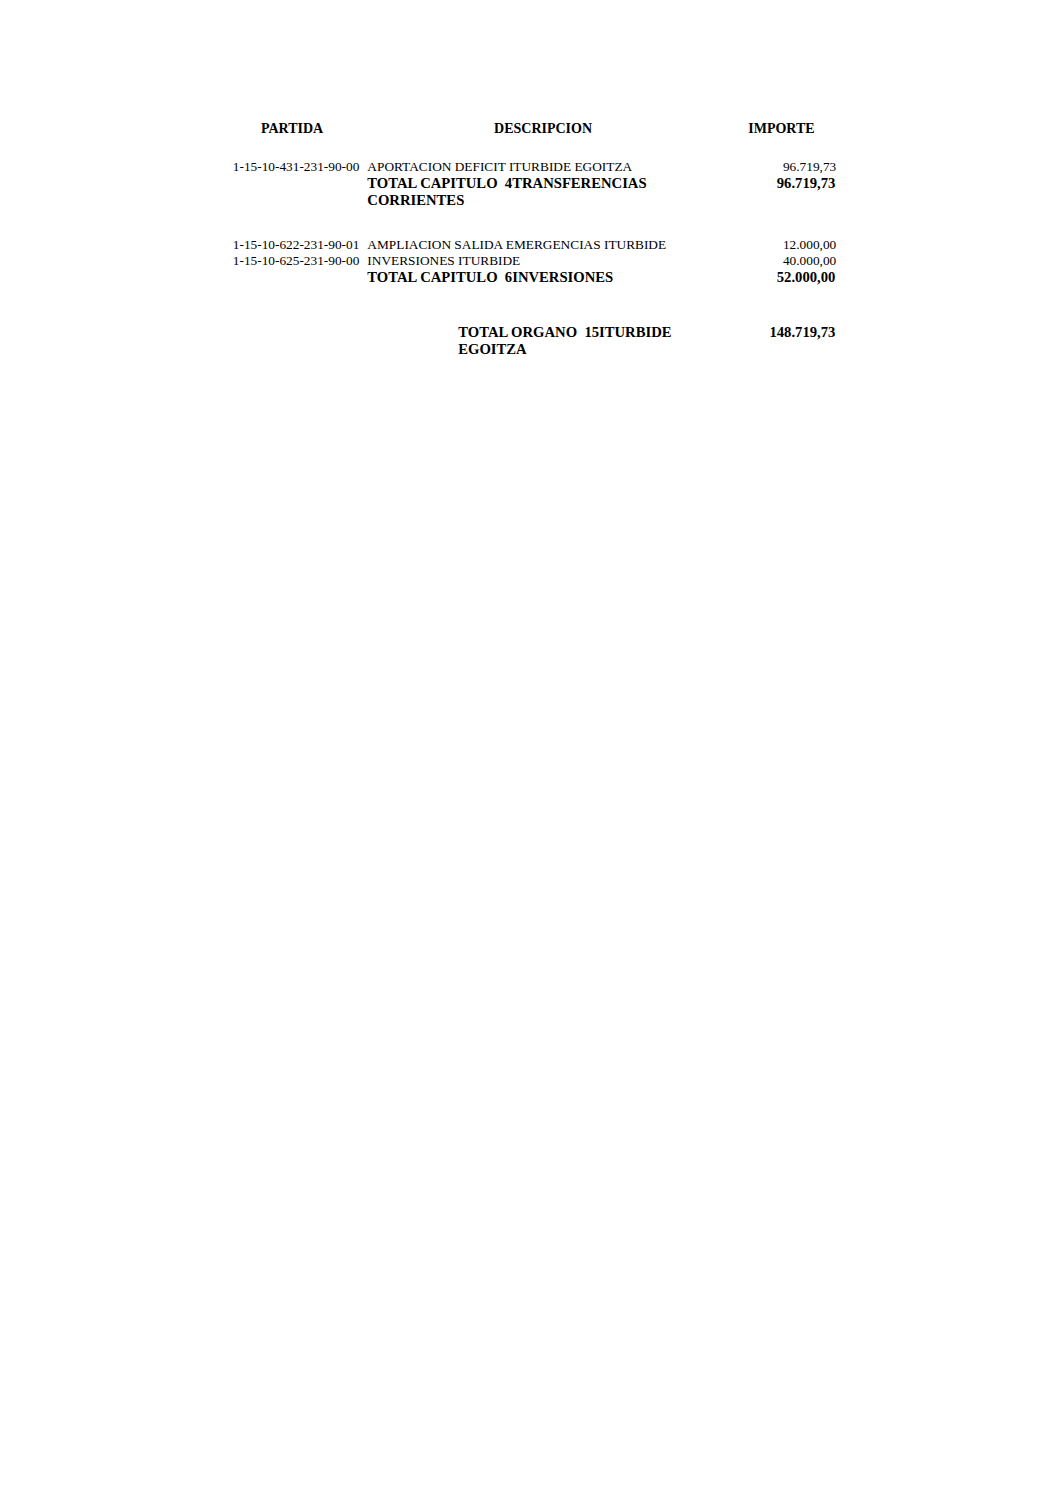| PARTIDA | DESCRIPCION | IMPORTE |
| --- | --- | --- |
| 1-15-10-431-231-90-00 | APORTACION DEFICIT ITURBIDE EGOITZA | 96.719,73 |
| | TOTAL CAPITULO 4 TRANSFERENCIAS CORRIENTES | 96.719,73 |
| 1-15-10-622-231-90-01 | AMPLIACION SALIDA EMERGENCIAS ITURBIDE | 12.000,00 |
| 1-15-10-625-231-90-00 | INVERSIONES ITURBIDE | 40.000,00 |
| | TOTAL CAPITULO 6 INVERSIONES | 52.000,00 |
| | TOTAL ORGANO 15 ITURBIDE EGOITZA | 148.719,73 |